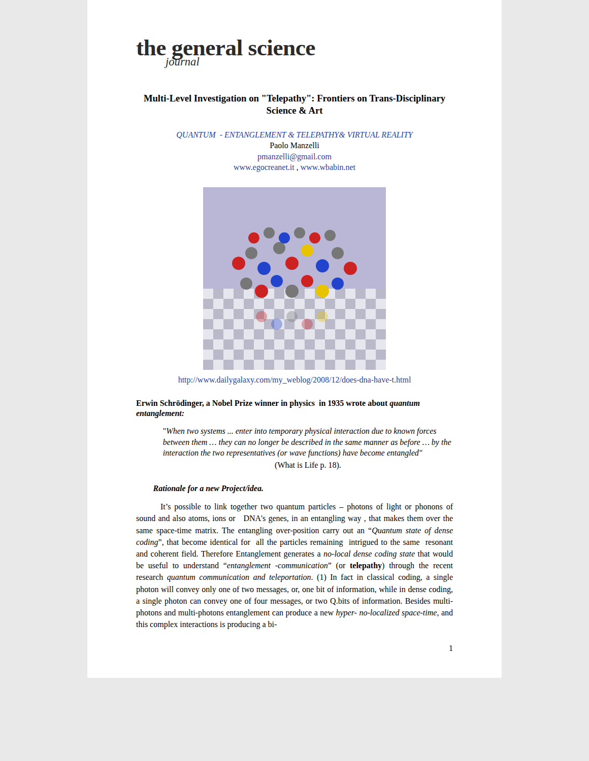the general science journal
Multi-Level Investigation on "Telepathy": Frontiers on Trans-Disciplinary
Science & Art
QUANTUM - ENTANGLEMENT & TELEPATHY& VIRTUAL REALITY
Paolo Manzelli
pmanzelli@gmail.com
www.egocreanet.it , www.wbabin.net
http://www.dailygalaxy.com/my_weblog/2008/12/does-dna-have-t.html
Erwin Schrödinger, a Nobel Prize winner in physics in 1935 wrote about quantum entanglement:
"When two systems ... enter into temporary physical interaction due to known forces between them … they can no longer be described in the same manner as before … by the interaction the two representatives (or wave functions) have become entangled" (What is Life p. 18).
Rationale for a new Project/idea.
It’s possible to link together two quantum particles – photons of light or phonons of sound and also atoms, ions or DNA's genes, in an entangling way , that makes them over the same space-time matrix. The entangling over-position carry out an “Quantum state of dense coding”, that become identical for all the particles remaining intrigued to the same resonant and coherent field. Therefore Entanglement generates a no-local dense coding state that would be useful to understand “entanglement -communication” (or telepathy) through the recent research quantum communication and teleportation. (1) In fact in classical coding, a single photon will convey only one of two messages, or, one bit of information, while in dense coding, a single photon can convey one of four messages, or two Q.bits of information. Besides multi-photons and multi-photons entanglement can produce a new hyper- no-localized space-time, and this complex interactions is producing a bi-
1